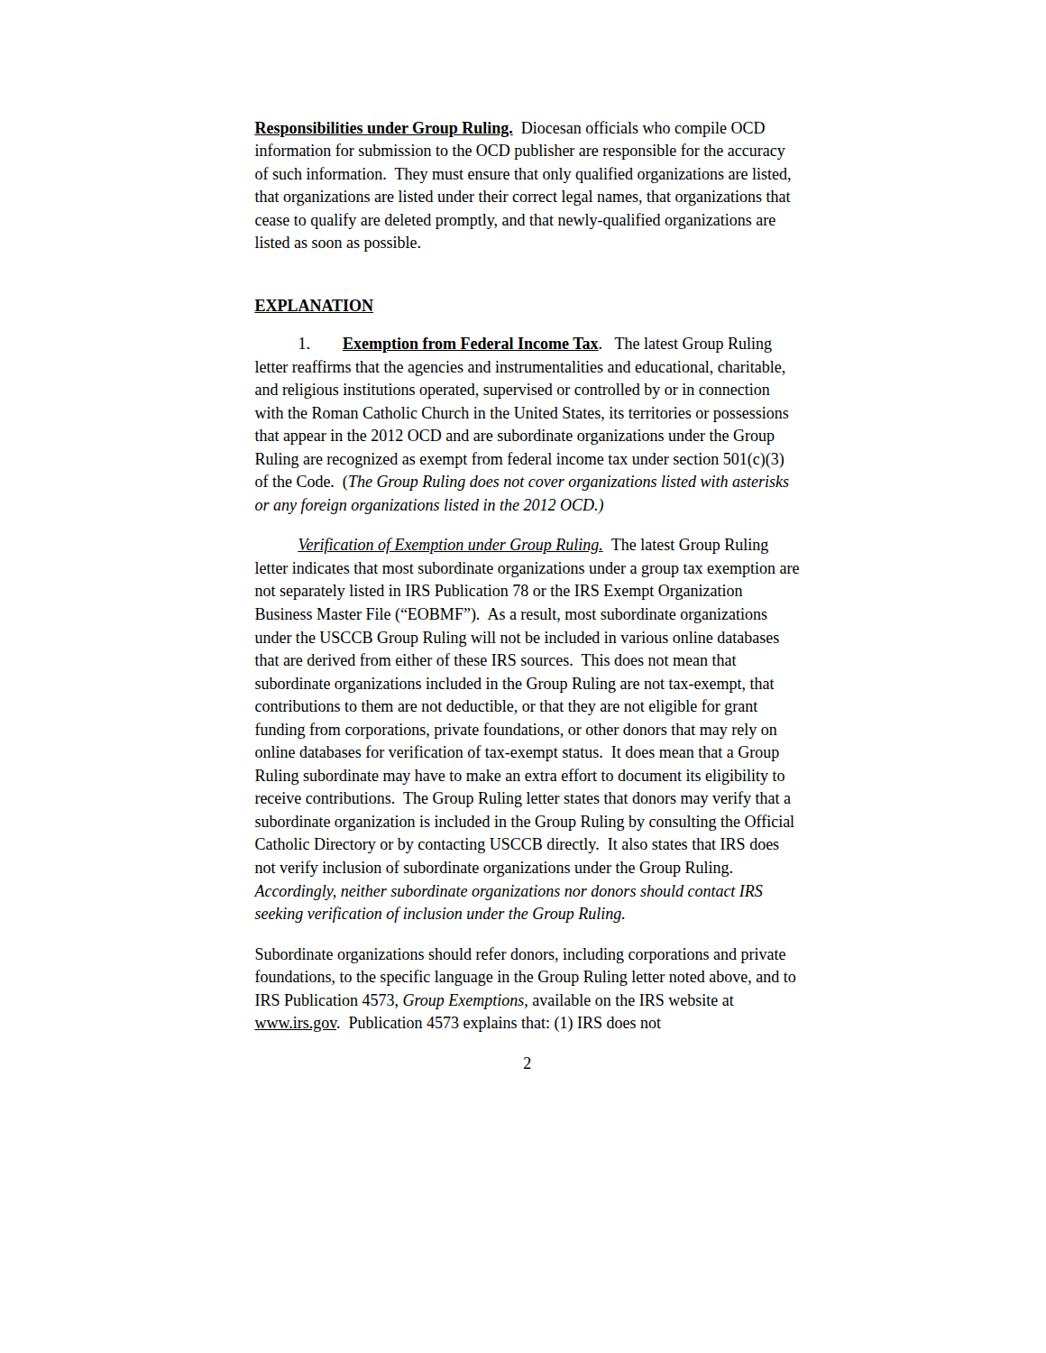Responsibilities under Group Ruling. Diocesan officials who compile OCD information for submission to the OCD publisher are responsible for the accuracy of such information. They must ensure that only qualified organizations are listed, that organizations are listed under their correct legal names, that organizations that cease to qualify are deleted promptly, and that newly-qualified organizations are listed as soon as possible.
EXPLANATION
1. Exemption from Federal Income Tax. The latest Group Ruling letter reaffirms that the agencies and instrumentalities and educational, charitable, and religious institutions operated, supervised or controlled by or in connection with the Roman Catholic Church in the United States, its territories or possessions that appear in the 2012 OCD and are subordinate organizations under the Group Ruling are recognized as exempt from federal income tax under section 501(c)(3) of the Code. (The Group Ruling does not cover organizations listed with asterisks or any foreign organizations listed in the 2012 OCD.)
Verification of Exemption under Group Ruling. The latest Group Ruling letter indicates that most subordinate organizations under a group tax exemption are not separately listed in IRS Publication 78 or the IRS Exempt Organization Business Master File (“EOBMF”). As a result, most subordinate organizations under the USCCB Group Ruling will not be included in various online databases that are derived from either of these IRS sources. This does not mean that subordinate organizations included in the Group Ruling are not tax-exempt, that contributions to them are not deductible, or that they are not eligible for grant funding from corporations, private foundations, or other donors that may rely on online databases for verification of tax-exempt status. It does mean that a Group Ruling subordinate may have to make an extra effort to document its eligibility to receive contributions. The Group Ruling letter states that donors may verify that a subordinate organization is included in the Group Ruling by consulting the Official Catholic Directory or by contacting USCCB directly. It also states that IRS does not verify inclusion of subordinate organizations under the Group Ruling. Accordingly, neither subordinate organizations nor donors should contact IRS seeking verification of inclusion under the Group Ruling.
Subordinate organizations should refer donors, including corporations and private foundations, to the specific language in the Group Ruling letter noted above, and to IRS Publication 4573, Group Exemptions, available on the IRS website at www.irs.gov. Publication 4573 explains that: (1) IRS does not
2